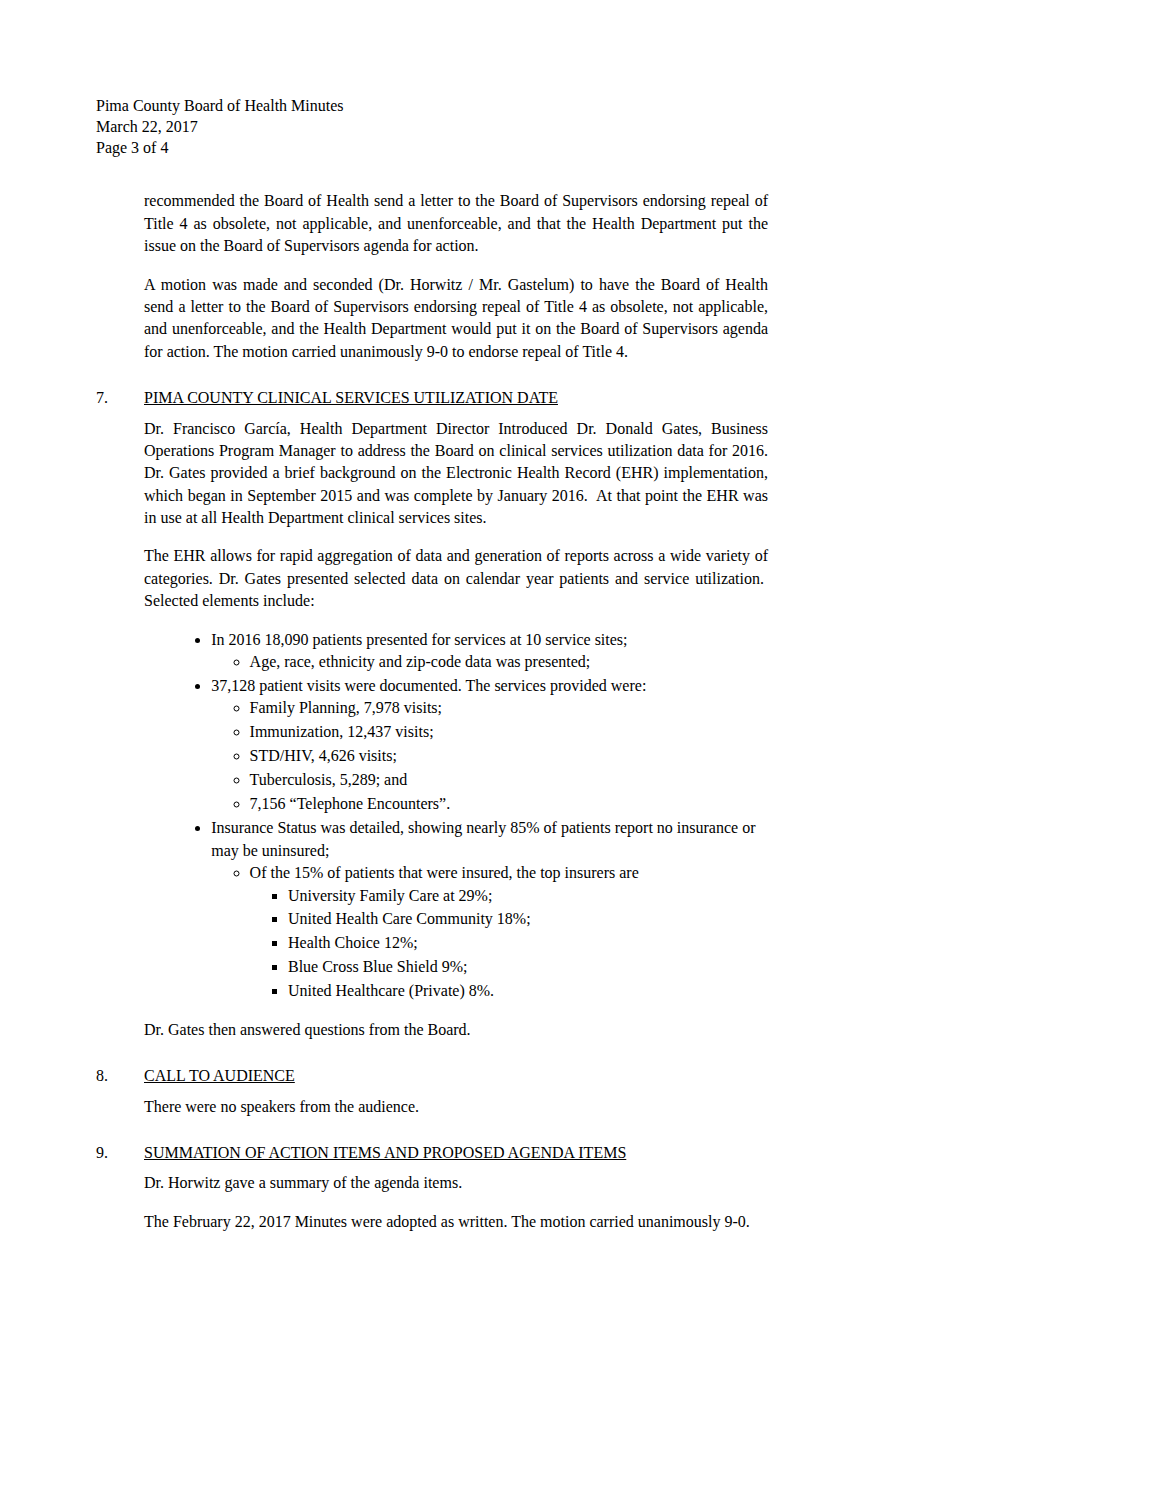Pima County Board of Health Minutes
March 22, 2017
Page 3 of 4
recommended the Board of Health send a letter to the Board of Supervisors endorsing repeal of Title 4 as obsolete, not applicable, and unenforceable, and that the Health Department put the issue on the Board of Supervisors agenda for action.
A motion was made and seconded (Dr. Horwitz / Mr. Gastelum) to have the Board of Health send a letter to the Board of Supervisors endorsing repeal of Title 4 as obsolete, not applicable, and unenforceable, and the Health Department would put it on the Board of Supervisors agenda for action. The motion carried unanimously 9-0 to endorse repeal of Title 4.
7. PIMA COUNTY CLINICAL SERVICES UTILIZATION DATE
Dr. Francisco García, Health Department Director Introduced Dr. Donald Gates, Business Operations Program Manager to address the Board on clinical services utilization data for 2016. Dr. Gates provided a brief background on the Electronic Health Record (EHR) implementation, which began in September 2015 and was complete by January 2016. At that point the EHR was in use at all Health Department clinical services sites.
The EHR allows for rapid aggregation of data and generation of reports across a wide variety of categories. Dr. Gates presented selected data on calendar year patients and service utilization. Selected elements include:
In 2016 18,090 patients presented for services at 10 service sites;
Age, race, ethnicity and zip-code data was presented;
37,128 patient visits were documented. The services provided were:
Family Planning, 7,978 visits;
Immunization, 12,437 visits;
STD/HIV, 4,626 visits;
Tuberculosis, 5,289; and
7,156 “Telephone Encounters”.
Insurance Status was detailed, showing nearly 85% of patients report no insurance or may be uninsured;
Of the 15% of patients that were insured, the top insurers are
University Family Care at 29%;
United Health Care Community 18%;
Health Choice 12%;
Blue Cross Blue Shield 9%;
United Healthcare (Private) 8%.
Dr. Gates then answered questions from the Board.
8. CALL TO AUDIENCE
There were no speakers from the audience.
9. SUMMATION OF ACTION ITEMS AND PROPOSED AGENDA ITEMS
Dr. Horwitz gave a summary of the agenda items.
The February 22, 2017 Minutes were adopted as written. The motion carried unanimously 9-0.